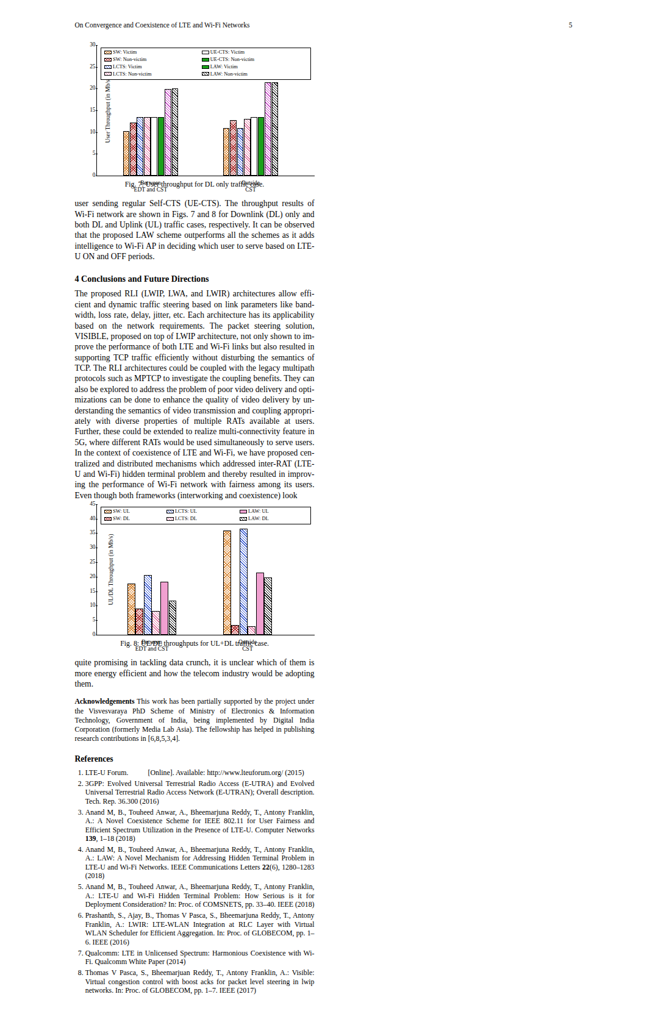On Convergence and Coexistence of LTE and Wi-Fi Networks 5
User Throughput (in Mb/s) 0 5 10 15 20 25 30
| SW: Victim | UE-CTS: Victim |
| SW: Non-victim | UE-CTS: Non-victim |
| LCTS: Victim | LAW: Victim |
| LCTS: Non-victim | LAW: Non-victim |
Between
EDT and CST
Outside
CST
Fig. 7: User throughput for DL only traffic case.
user sending regular Self-CTS (UE-CTS). The throughput results of Wi-Fi network are shown in Figs. 7 and 8 for Downlink (DL) only and both DL and Uplink (UL) traffic cases, respectively. It can be observed that the proposed LAW scheme outperforms all the schemes as it adds intelligence to Wi-Fi AP in deciding which user to serve based on LTE-U ON and OFF periods.
4 Conclusions and Future Directions
The proposed RLI (LWIP, LWA, and LWIR) architectures allow efficient and dynamic traffic steering based on link parameters like bandwidth, loss rate, delay, jitter, etc. Each architecture has its applicability based on the network requirements. The packet steering solution, VISIBLE, proposed on top of LWIP architecture, not only shown to improve the performance of both LTE and Wi-Fi links but also resulted in supporting TCP traffic efficiently without disturbing the semantics of TCP. The RLI architectures could be coupled with the legacy multipath protocols such as MPTCP to investigate the coupling benefits. They can also be explored to address the problem of poor video delivery and optimizations can be done to enhance the quality of video delivery by understanding the semantics of video transmission and coupling appropriately with diverse properties of multiple RATs available at users. Further, these could be extended to realize multi-connectivity feature in 5G, where different RATs would be used simultaneously to serve users. In the context of coexistence of LTE and Wi-Fi, we have proposed centralized and distributed mechanisms which addressed inter-RAT (LTE-U and Wi-Fi) hidden terminal problem and thereby resulted in improving the performance of Wi-Fi network with fairness among its users. Even though both frameworks (interworking and coexistence) look
UL/DL Throughput (in Mb/s) 0 5 10 15 20 25 30 35 40 45
| SW: UL | LCTS: UL | LAW: UL |
| SW: DL | LCTS: DL | LAW: DL |
Between
EDT and CST
Outside
CST
Fig. 8: UL/DL throughputs for UL+DL traffic case.
quite promising in tackling data crunch, it is unclear which of them is more energy efficient and how the telecom industry would be adopting them.
Acknowledgements This work has been partially supported by the project under the Visvesvaraya PhD Scheme of Ministry of Electronics & Information Technology, Government of India, being implemented by Digital India Corporation (formerly Media Lab Asia). The fellowship has helped in publishing research contributions in [6,8,5,3,4].
References
LTE-U Forum. [Online]. Available: http://www.lteuforum.org/ (2015)
3GPP: Evolved Universal Terrestrial Radio Access (E-UTRA) and Evolved Universal Terrestrial Radio Access Network (E-UTRAN); Overall description. Tech. Rep. 36.300 (2016)
Anand M, B., Touheed Anwar, A., Bheemarjuna Reddy, T., Antony Franklin, A.: A Novel Coexistence Scheme for IEEE 802.11 for User Fairness and Efficient Spectrum Utilization in the Presence of LTE-U. Computer Networks 139, 1–18 (2018)
Anand M, B., Touheed Anwar, A., Bheemarjuna Reddy, T., Antony Franklin, A.: LAW: A Novel Mechanism for Addressing Hidden Terminal Problem in LTE-U and Wi-Fi Networks. IEEE Communications Letters 22(6), 1280–1283 (2018)
Anand M, B., Touheed Anwar, A., Bheemarjuna Reddy, T., Antony Franklin, A.: LTE-U and Wi-Fi Hidden Terminal Problem: How Serious is it for Deployment Consideration? In: Proc. of COMSNETS, pp. 33–40. IEEE (2018)
Prashanth, S., Ajay, B., Thomas V Pasca, S., Bheemarjuna Reddy, T., Antony Franklin, A.: LWIR: LTE-WLAN Integration at RLC Layer with Virtual WLAN Scheduler for Efficient Aggregation. In: Proc. of GLOBECOM, pp. 1–6. IEEE (2016)
Qualcomm: LTE in Unlicensed Spectrum: Harmonious Coexistence with Wi-Fi. Qualcomm White Paper (2014)
Thomas V Pasca, S., Bheemarjuan Reddy, T., Antony Franklin, A.: Visible: Virtual congestion control with boost acks for packet level steering in lwip networks. In: Proc. of GLOBECOM, pp. 1–7. IEEE (2017)